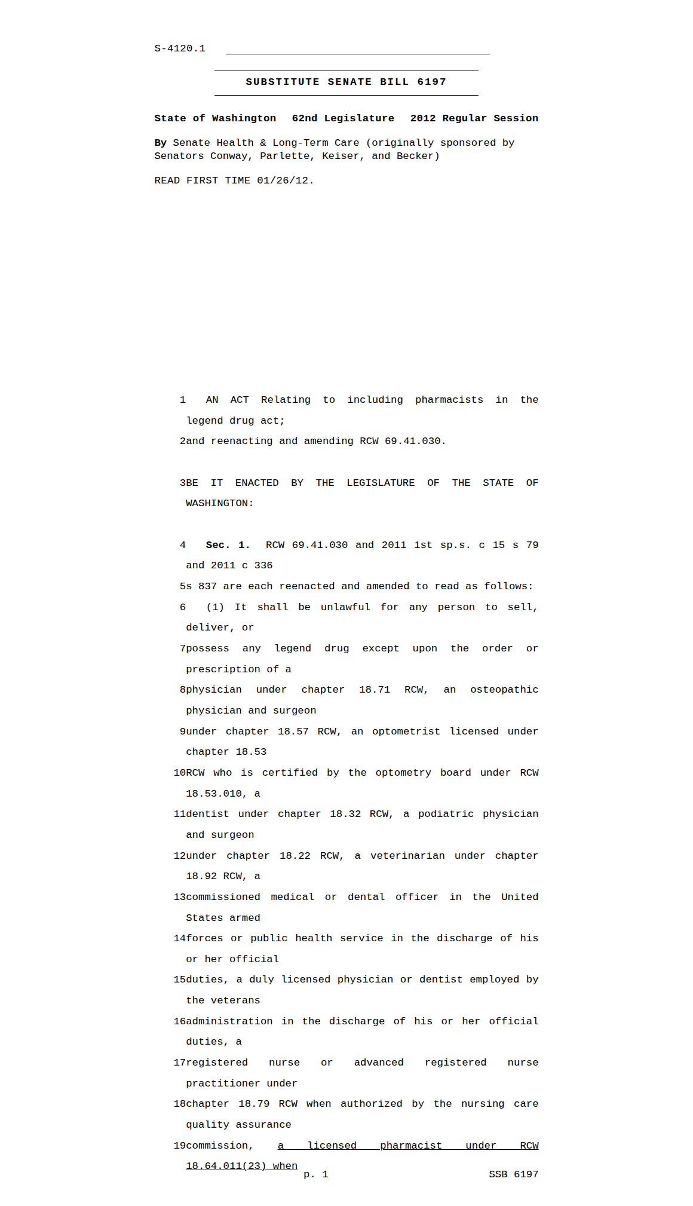S-4120.1
SUBSTITUTE SENATE BILL 6197
State of Washington 62nd Legislature 2012 Regular Session
By Senate Health & Long-Term Care (originally sponsored by Senators Conway, Parlette, Keiser, and Becker)
READ FIRST TIME 01/26/12.
| 1 | AN ACT Relating to including pharmacists in the legend drug act; |
| 2 | and reenacting and amending RCW 69.41.030. |
| 3 | BE IT ENACTED BY THE LEGISLATURE OF THE STATE OF WASHINGTON: |
| 4 | Sec. 1. RCW 69.41.030 and 2011 1st sp.s. c 15 s 79 and 2011 c 336 |
| 5 | s 837 are each reenacted and amended to read as follows: |
| 6 | (1) It shall be unlawful for any person to sell, deliver, or |
| 7 | possess any legend drug except upon the order or prescription of a |
| 8 | physician under chapter 18.71 RCW, an osteopathic physician and surgeon |
| 9 | under chapter 18.57 RCW, an optometrist licensed under chapter 18.53 |
| 10 | RCW who is certified by the optometry board under RCW 18.53.010, a |
| 11 | dentist under chapter 18.32 RCW, a podiatric physician and surgeon |
| 12 | under chapter 18.22 RCW, a veterinarian under chapter 18.92 RCW, a |
| 13 | commissioned medical or dental officer in the United States armed |
| 14 | forces or public health service in the discharge of his or her official |
| 15 | duties, a duly licensed physician or dentist employed by the veterans |
| 16 | administration in the discharge of his or her official duties, a |
| 17 | registered nurse or advanced registered nurse practitioner under |
| 18 | chapter 18.79 RCW when authorized by the nursing care quality assurance |
| 19 | commission, a licensed pharmacist under RCW 18.64.011(23) when |
p. 1 SSB 6197